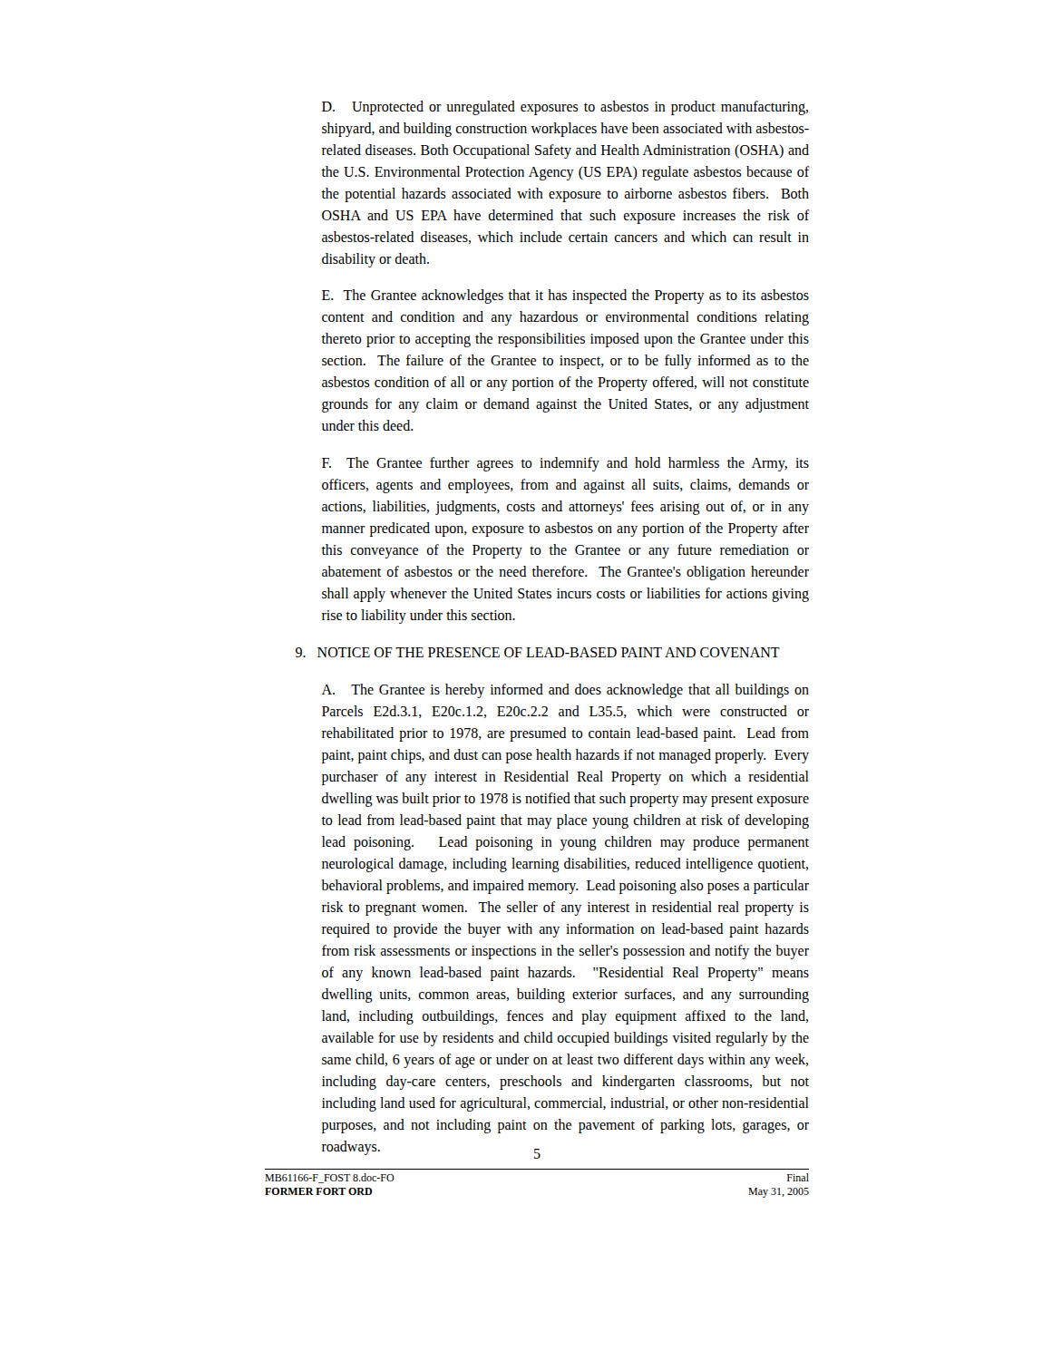D. Unprotected or unregulated exposures to asbestos in product manufacturing, shipyard, and building construction workplaces have been associated with asbestos-related diseases. Both Occupational Safety and Health Administration (OSHA) and the U.S. Environmental Protection Agency (US EPA) regulate asbestos because of the potential hazards associated with exposure to airborne asbestos fibers. Both OSHA and US EPA have determined that such exposure increases the risk of asbestos-related diseases, which include certain cancers and which can result in disability or death.
E. The Grantee acknowledges that it has inspected the Property as to its asbestos content and condition and any hazardous or environmental conditions relating thereto prior to accepting the responsibilities imposed upon the Grantee under this section. The failure of the Grantee to inspect, or to be fully informed as to the asbestos condition of all or any portion of the Property offered, will not constitute grounds for any claim or demand against the United States, or any adjustment under this deed.
F. The Grantee further agrees to indemnify and hold harmless the Army, its officers, agents and employees, from and against all suits, claims, demands or actions, liabilities, judgments, costs and attorneys' fees arising out of, or in any manner predicated upon, exposure to asbestos on any portion of the Property after this conveyance of the Property to the Grantee or any future remediation or abatement of asbestos or the need therefore. The Grantee's obligation hereunder shall apply whenever the United States incurs costs or liabilities for actions giving rise to liability under this section.
9. NOTICE OF THE PRESENCE OF LEAD-BASED PAINT AND COVENANT
A. The Grantee is hereby informed and does acknowledge that all buildings on Parcels E2d.3.1, E20c.1.2, E20c.2.2 and L35.5, which were constructed or rehabilitated prior to 1978, are presumed to contain lead-based paint. Lead from paint, paint chips, and dust can pose health hazards if not managed properly. Every purchaser of any interest in Residential Real Property on which a residential dwelling was built prior to 1978 is notified that such property may present exposure to lead from lead-based paint that may place young children at risk of developing lead poisoning. Lead poisoning in young children may produce permanent neurological damage, including learning disabilities, reduced intelligence quotient, behavioral problems, and impaired memory. Lead poisoning also poses a particular risk to pregnant women. The seller of any interest in residential real property is required to provide the buyer with any information on lead-based paint hazards from risk assessments or inspections in the seller's possession and notify the buyer of any known lead-based paint hazards. "Residential Real Property" means dwelling units, common areas, building exterior surfaces, and any surrounding land, including outbuildings, fences and play equipment affixed to the land, available for use by residents and child occupied buildings visited regularly by the same child, 6 years of age or under on at least two different days within any week, including day-care centers, preschools and kindergarten classrooms, but not including land used for agricultural, commercial, industrial, or other non-residential purposes, and not including paint on the pavement of parking lots, garages, or roadways.
5
MB61166-F_FOST 8.doc-FO
FORMER FORT ORD
Final
May 31, 2005